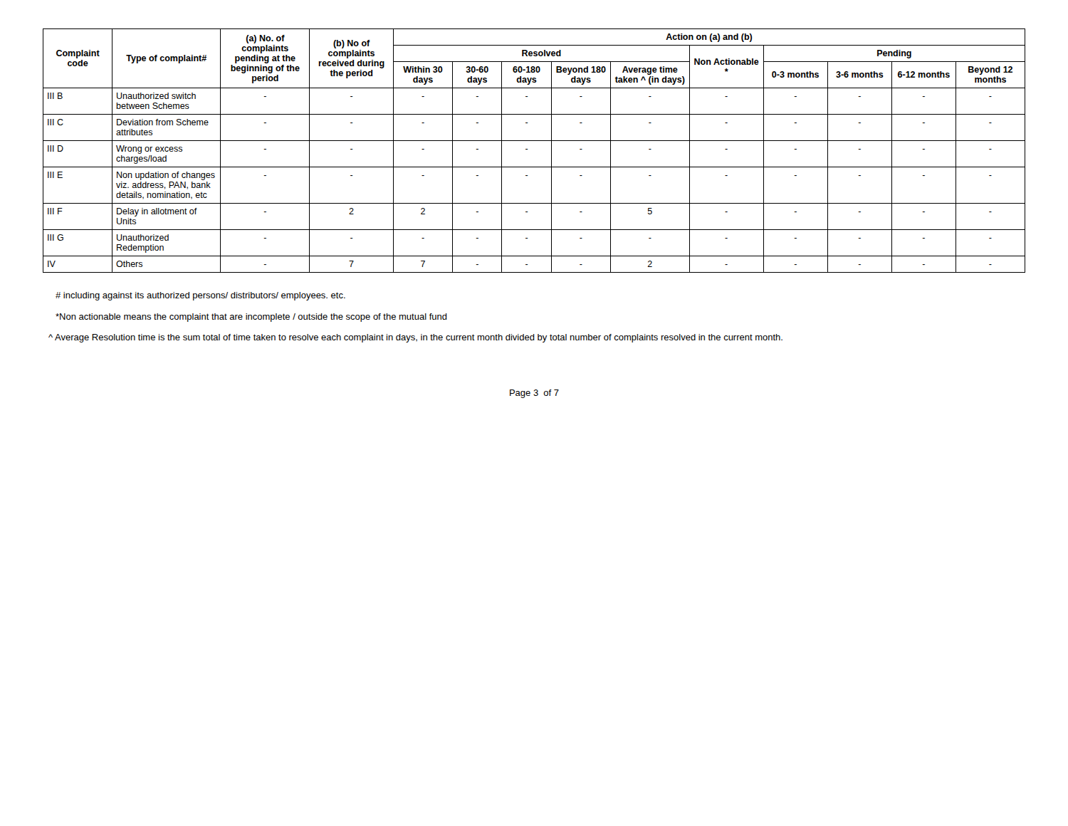| Complaint code | Type of complaint# | (a) No. of complaints pending at the beginning of the period | (b) No of complaints received during the period | Action on (a) and (b) |
| --- | --- | --- | --- | --- |
| Resolved | Non Actionable * | Pending |
| Within 30 days | 30-60 days | 60-180 days | Beyond 180 days | Average time taken ^ (in days) | 0-3 months | 3-6 months | 6-12 months | Beyond 12 months |
| III B | Unauthorized switch between Schemes | - | - | - | - | - | - | - | - | - | - | - | - |
| III C | Deviation from Scheme attributes | - | - | - | - | - | - | - | - | - | - | - | - |
| III D | Wrong or excess charges/load | - | - | - | - | - | - | - | - | - | - | - | - |
| III E | Non updation of changes viz. address, PAN, bank details, nomination, etc | - | - | - | - | - | - | - | - | - | - | - | - |
| III F | Delay in allotment of Units | - | 2 | 2 | - | - | - | 5 | - | - | - | - | - |
| III G | Unauthorized Redemption | - | - | - | - | - | - | - | - | - | - | - | - |
| IV | Others | - | 7 | 7 | - | - | - | 2 | - | - | - | - | - |
# including against its authorized persons/ distributors/ employees. etc.
*Non actionable means the complaint that are incomplete / outside the scope of the mutual fund
^ Average Resolution time is the sum total of time taken to resolve each complaint in days, in the current month divided by total number of complaints resolved in the current month.
Page 3 of 7